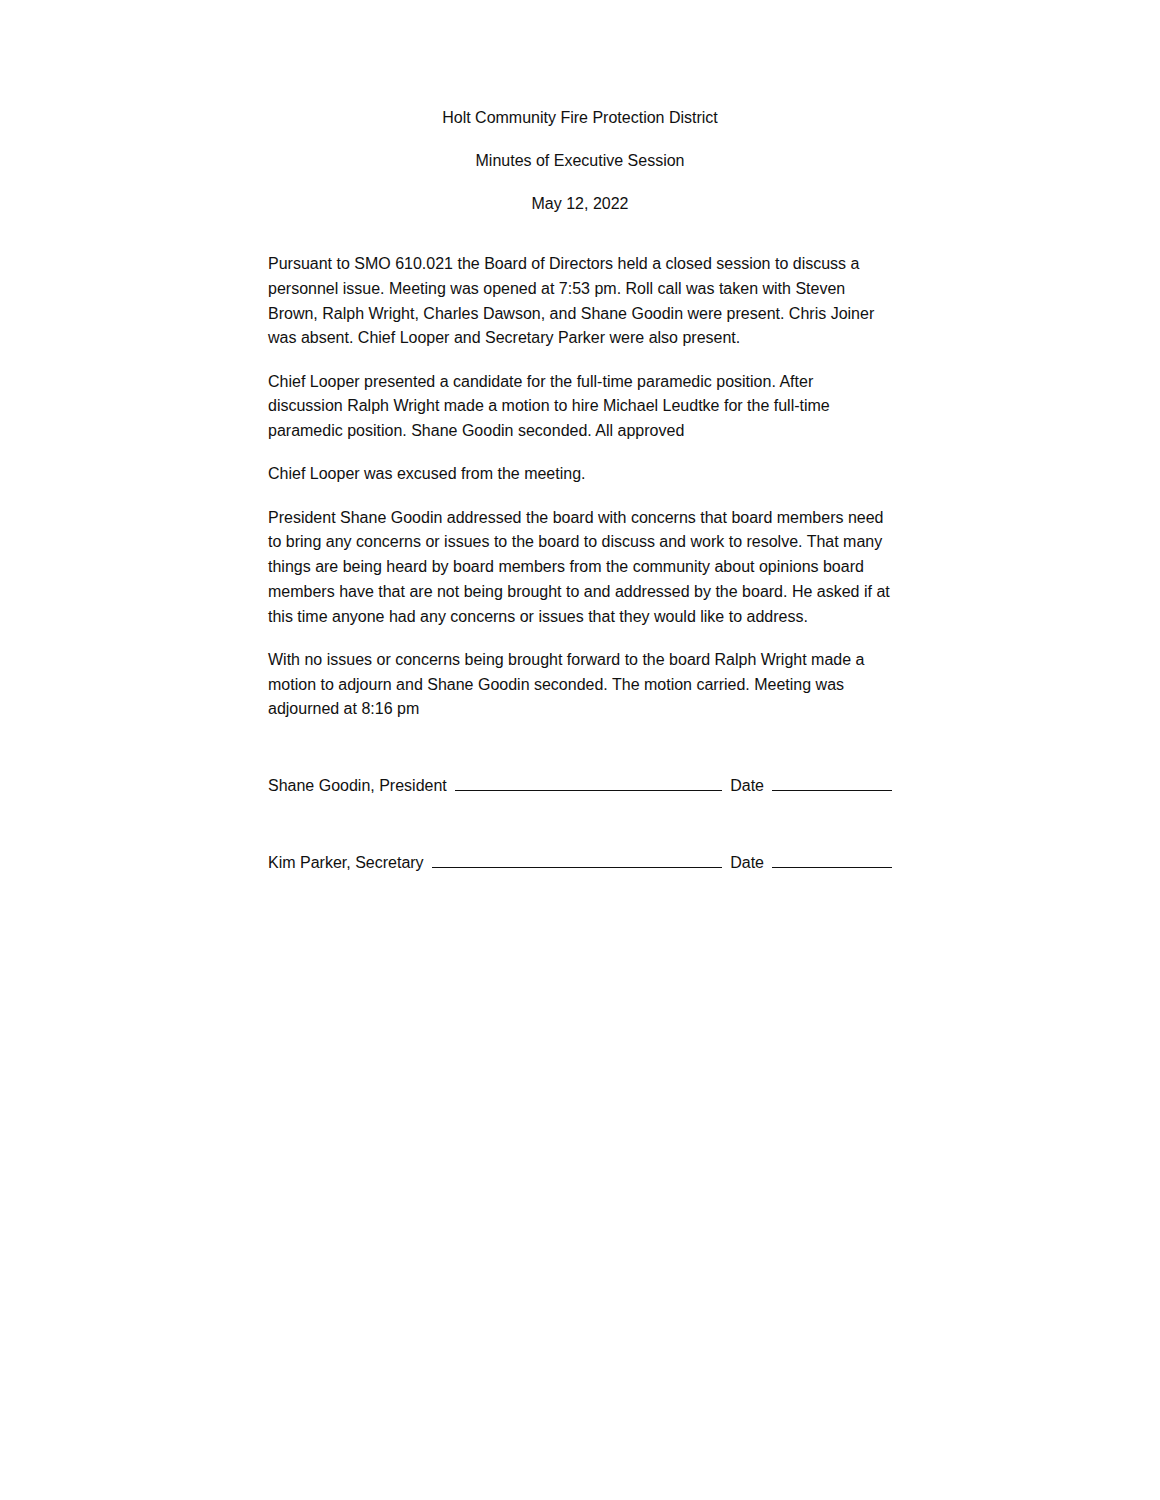Holt Community Fire Protection District
Minutes of Executive Session
May 12, 2022
Pursuant to SMO 610.021 the Board of Directors held a closed session to discuss a personnel issue. Meeting was opened at 7:53 pm. Roll call was taken with Steven Brown, Ralph Wright, Charles Dawson, and Shane Goodin were present. Chris Joiner was absent. Chief Looper and Secretary Parker were also present.
Chief Looper presented a candidate for the full-time paramedic position. After discussion Ralph Wright made a motion to hire Michael Leudtke for the full-time paramedic position. Shane Goodin seconded. All approved
Chief Looper was excused from the meeting.
President Shane Goodin addressed the board with concerns that board members need to bring any concerns or issues to the board to discuss and work to resolve. That many things are being heard by board members from the community about opinions board members have that are not being brought to and addressed by the board. He asked if at this time anyone had any concerns or issues that they would like to address.
With no issues or concerns being brought forward to the board Ralph Wright made a motion to adjourn and Shane Goodin seconded. The motion carried. Meeting was adjourned at 8:16 pm
Shane Goodin, President Date
Kim Parker, Secretary Date